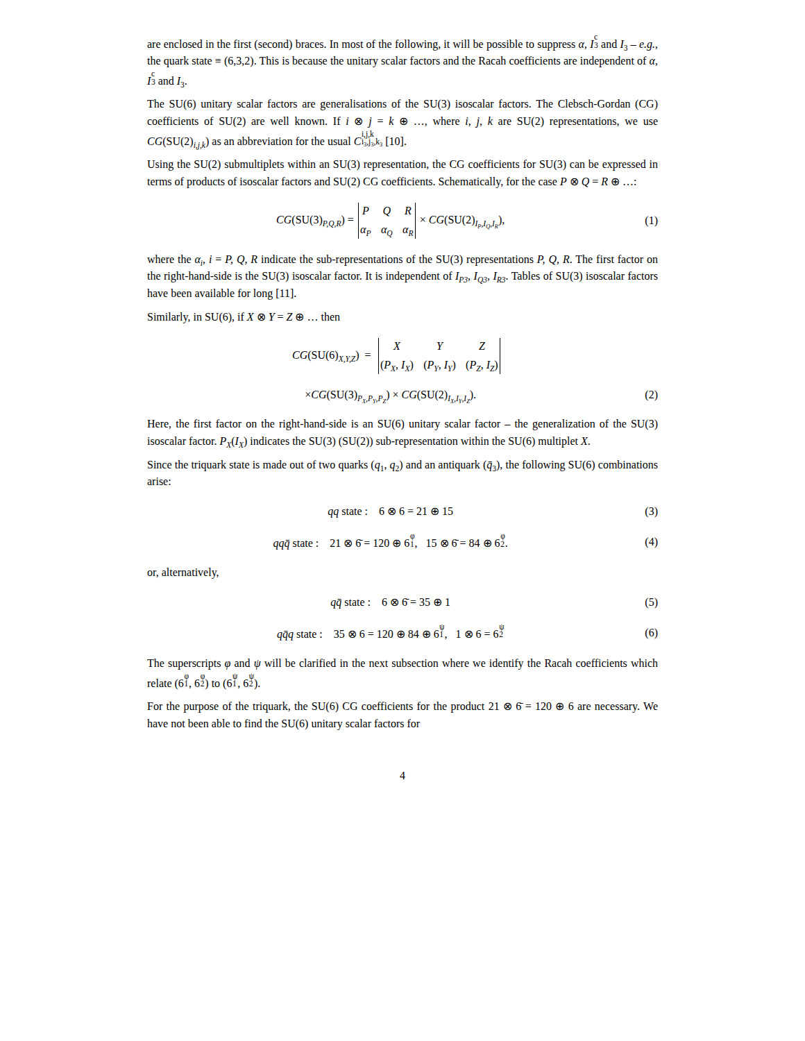are enclosed in the first (second) braces. In most of the following, it will be possible to suppress α, Ic 3 and I3 – e.g., the quark state ≡ (6,3,2). This is because the unitary scalar factors and the Racah coefficients are independent of α, Ic 3 and I3.
The SU(6) unitary scalar factors are generalisations of the SU(3) isoscalar factors. The Clebsch-Gordan (CG) coefficients of SU(2) are well known. If i ⊗ j = k ⊕ …, where i, j, k are SU(2) representations, we use CG(SU(2)i,j,k) as an abbreviation for the usual Ci,j,k i3,j3,k3 [10].
Using the SU(2) submultiplets within an SU(3) representation, the CG coefficients for SU(3) can be expressed in terms of products of isoscalar factors and SU(2) CG coefficients. Schematically, for the case P ⊗ Q = R ⊕ …:
CG(SU(3)P,Q,R) = PQR αP αQ αR × CG(SU(2)IP,IQ,IR),
(1)
where the αi, i = P, Q, R indicate the sub-representations of the SU(3) representations P, Q, R. The first factor on the right-hand-side is the SU(3) isoscalar factor. It is independent of IP3, IQ3, IR3. Tables of SU(3) isoscalar factors have been available for long [11].
Similarly, in SU(6), if X ⊗ Y = Z ⊕ … then
CG(SU(6)X,Y,Z) = XYZ (PX, IX)(PY, IY)(PZ, IZ)
×CG(SU(3)PX,PY,PZ) × CG(SU(2)IX,IY,IZ).
(2)
Here, the first factor on the right-hand-side is an SU(6) unitary scalar factor – the generalization of the SU(3) isoscalar factor. PX(IX) indicates the SU(3) (SU(2)) sub-representation within the SU(6) multiplet X.
Since the triquark state is made out of two quarks (q1, q2) and an antiquark (q̄3), the following SU(6) combinations arise:
qq state : 6 ⊗ 6 = 21 ⊕ 15
(3)
qqq̄ state : 21 ⊗ 6̄ = 120 ⊕ 6φ 1, 15 ⊗ 6̄ = 84 ⊕ 6φ 2.
(4)
or, alternatively,
qq̄ state : 6 ⊗ 6̄ = 35 ⊕ 1
(5)
qq̄q state : 35 ⊗ 6 = 120 ⊕ 84 ⊕ 6ψ 1, 1 ⊗ 6 = 6ψ 2
(6)
The superscripts φ and ψ will be clarified in the next subsection where we identify the Racah coefficients which relate (6φ 1, 6φ 2) to (6ψ 1, 6ψ 2).
For the purpose of the triquark, the SU(6) CG coefficients for the product 21 ⊗ 6̄ = 120 ⊕ 6 are necessary. We have not been able to find the SU(6) unitary scalar factors for
4